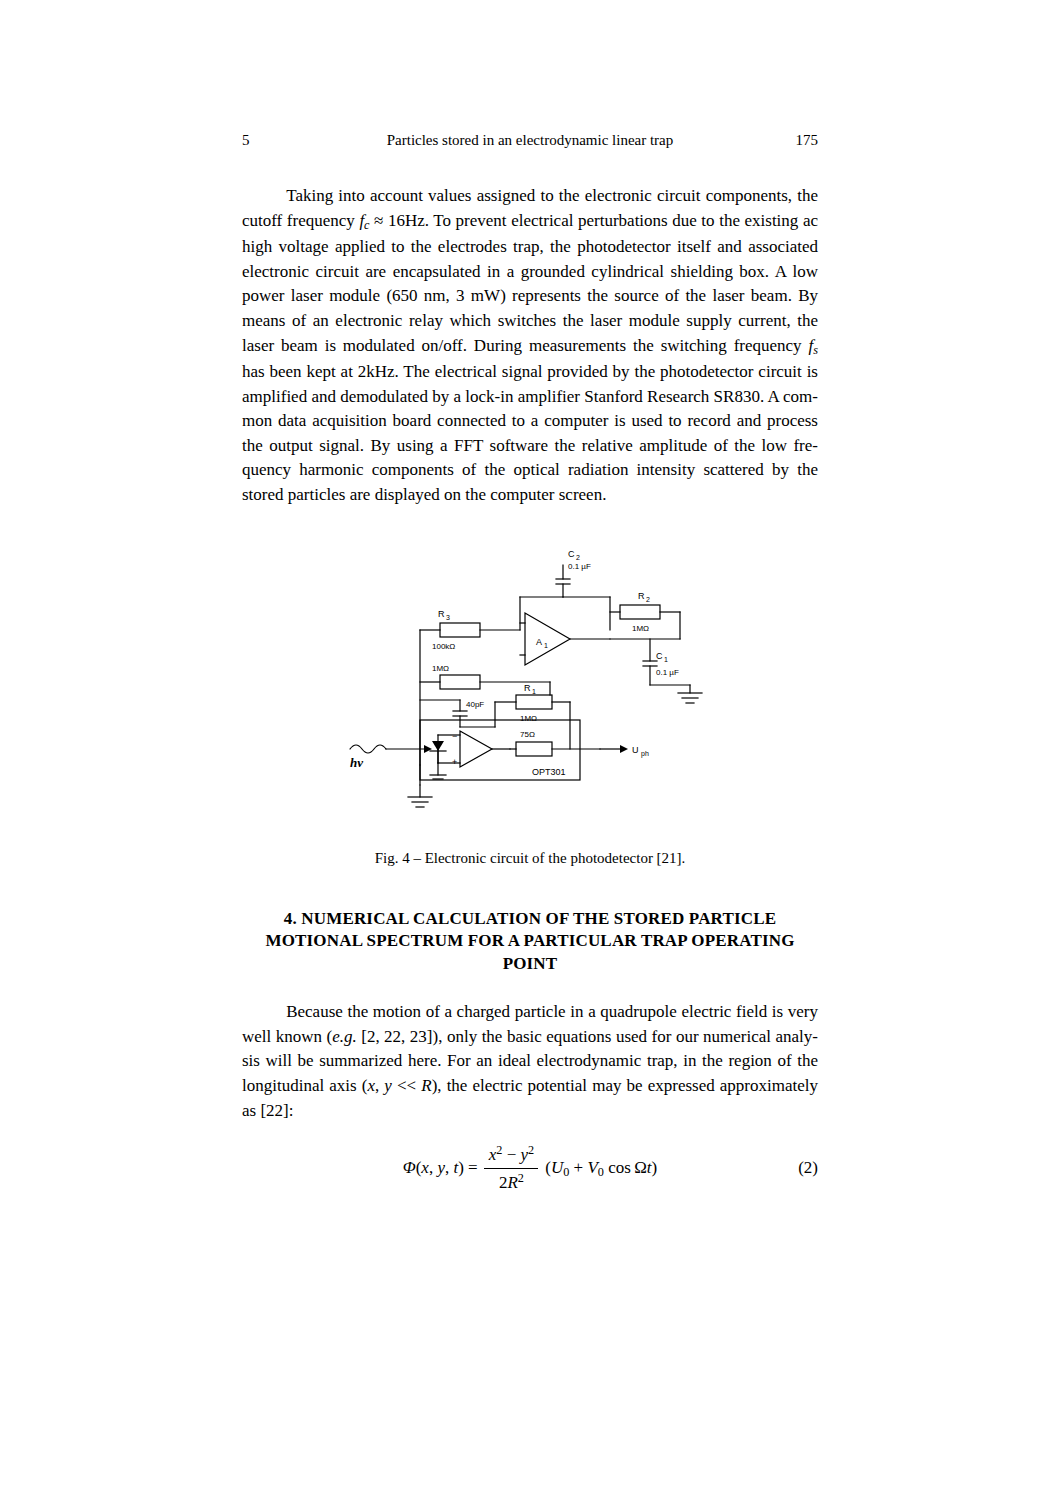5
Particles stored in an electrodynamic linear trap
175
Taking into account values assigned to the electronic circuit components, the cutoff frequency fc ≈ 16Hz. To prevent electrical perturbations due to the existing ac high voltage applied to the electrodes trap, the photodetector itself and associated electronic circuit are encapsulated in a grounded cylindrical shielding box. A low power laser module (650 nm, 3 mW) represents the source of the laser beam. By means of an electronic relay which switches the laser module supply current, the laser beam is modulated on/off. During measurements the switching frequency fs has been kept at 2kHz. The electrical signal provided by the photodetector circuit is amplified and demodulated by a lock-in amplifier Stanford Research SR830. A common data acquisition board connected to a computer is used to record and process the output signal. By using a FFT software the relative amplitude of the low frequency harmonic components of the optical radiation intensity scattered by the stored particles are displayed on the computer screen.
C 2 0.1 µF R 3 100kΩ A 1 R 2 1MΩ C 1 0.1 µF 1MΩ 40pF OPT301 − + 75Ω R 1 1MΩ U ph hν
Fig. 4 – Electronic circuit of the photodetector [21].
4. Numerical calculation of the stored particle
motional spectrum for a particular trap operating
point
Because the motion of a charged particle in a quadrupole electric field is very well known (e.g. [2, 22, 23]), only the basic equations used for our numerical analysis will be summarized here. For an ideal electrodynamic trap, in the region of the longitudinal axis (x, y << R), the electric potential may be expressed approximately as [22]:
Φ(x, y, t) = x2 − y2 2R2 (U0 + V0 cos Ωt)
(2)